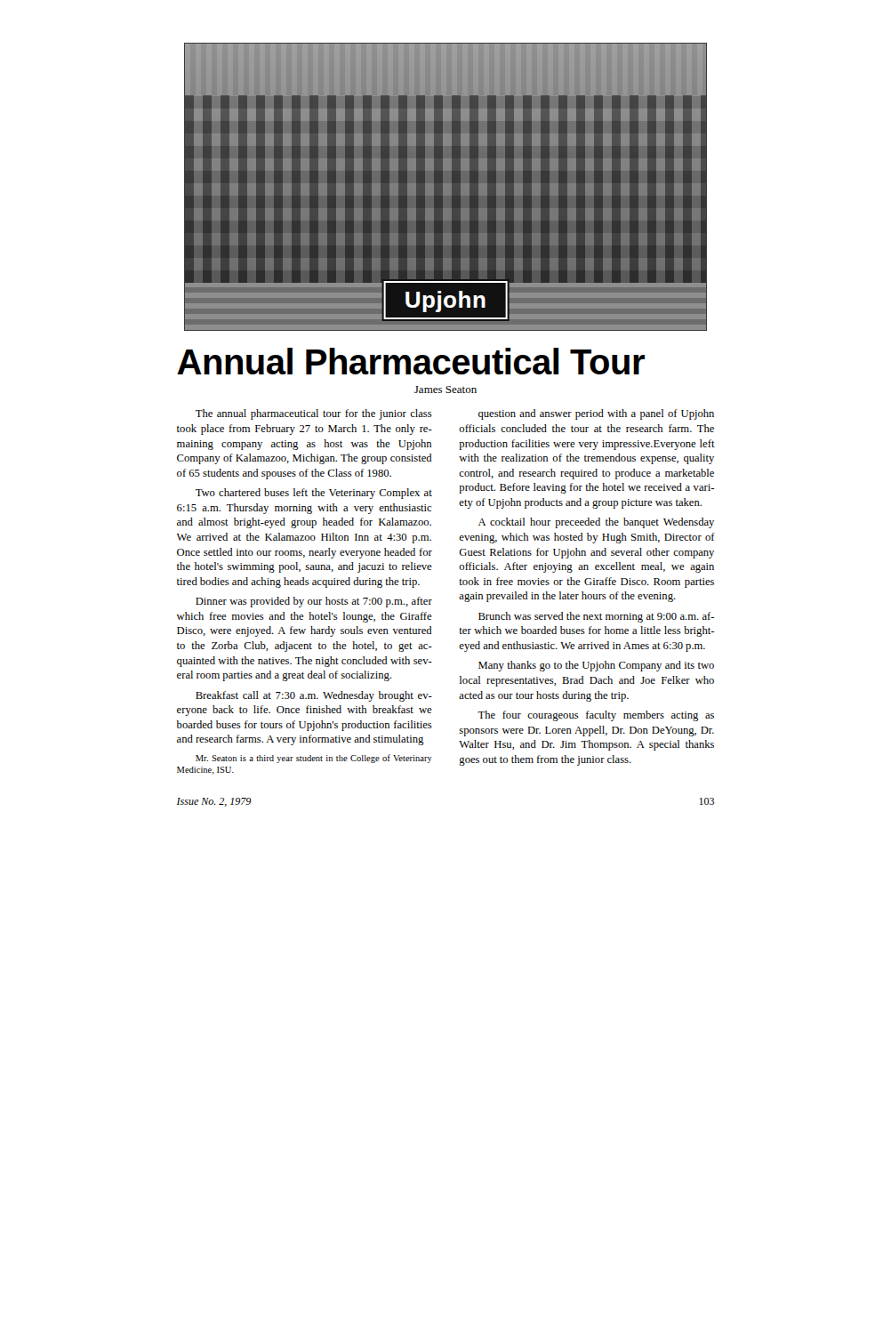Upjohn
Annual Pharmaceutical Tour
James Seaton
The annual pharmaceutical tour for the junior class took place from February 27 to March 1. The only remaining company acting as host was the Upjohn Company of Kalamazoo, Michigan. The group consisted of 65 students and spouses of the Class of 1980.
Two chartered buses left the Veterinary Complex at 6:15 a.m. Thursday morning with a very enthusiastic and almost bright-eyed group headed for Kalamazoo. We arrived at the Kalamazoo Hilton Inn at 4:30 p.m. Once settled into our rooms, nearly everyone headed for the hotel's swimming pool, sauna, and jacuzi to relieve tired bodies and aching heads acquired during the trip.
Dinner was provided by our hosts at 7:00 p.m., after which free movies and the hotel's lounge, the Giraffe Disco, were enjoyed. A few hardy souls even ventured to the Zorba Club, adjacent to the hotel, to get acquainted with the natives. The night concluded with several room parties and a great deal of socializing.
Breakfast call at 7:30 a.m. Wednesday brought everyone back to life. Once finished with breakfast we boarded buses for tours of Upjohn's production facilities and research farms. A very informative and stimulating
Mr. Seaton is a third year student in the College of Veterinary Medicine, ISU.
question and answer period with a panel of Upjohn officials concluded the tour at the research farm. The production facilities were very impressive.Everyone left with the realization of the tremendous expense, quality control, and research required to produce a marketable product. Before leaving for the hotel we received a variety of Upjohn products and a group picture was taken.
A cocktail hour preceeded the banquet Wedensday evening, which was hosted by Hugh Smith, Director of Guest Relations for Upjohn and several other company officials. After enjoying an excellent meal, we again took in free movies or the Giraffe Disco. Room parties again prevailed in the later hours of the evening.
Brunch was served the next morning at 9:00 a.m. after which we boarded buses for home a little less bright-eyed and enthusiastic. We arrived in Ames at 6:30 p.m.
Many thanks go to the Upjohn Company and its two local representatives, Brad Dach and Joe Felker who acted as our tour hosts during the trip.
The four courageous faculty members acting as sponsors were Dr. Loren Appell, Dr. Don DeYoung, Dr. Walter Hsu, and Dr. Jim Thompson. A special thanks goes out to them from the junior class.
Issue No. 2, 1979
103